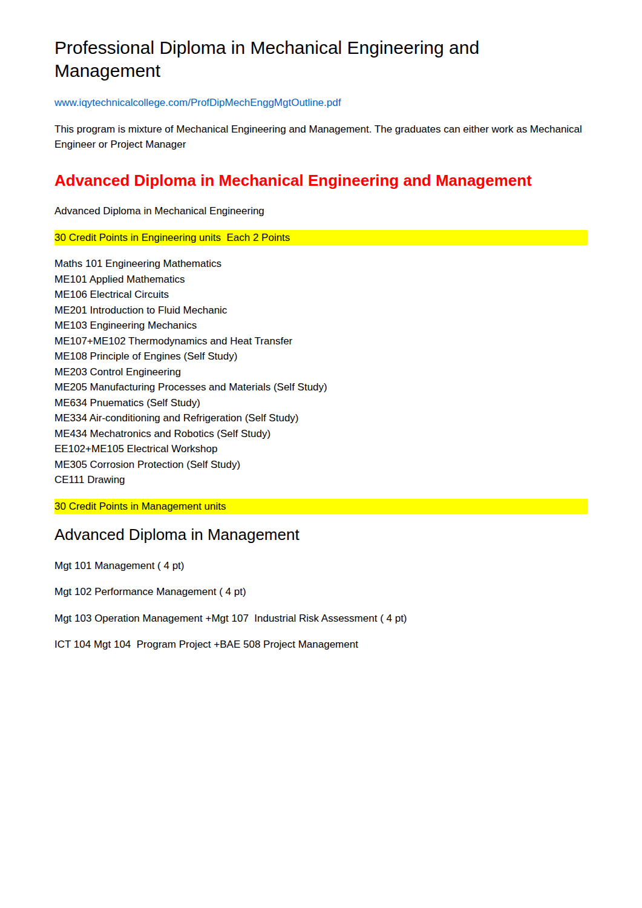Professional Diploma in Mechanical Engineering and Management
www.iqytechnicalcollege.com/ProfDipMechEnggMgtOutline.pdf
This program is mixture of Mechanical Engineering and Management. The graduates can either work as Mechanical Engineer or Project Manager
Advanced Diploma in Mechanical Engineering and Management
Advanced Diploma in Mechanical Engineering
30 Credit Points in Engineering units Each 2 Points
Maths 101 Engineering Mathematics ME101 Applied Mathematics ME106 Electrical Circuits ME201 Introduction to Fluid Mechanic ME103 Engineering Mechanics ME107+ME102 Thermodynamics and Heat Transfer ME108 Principle of Engines (Self Study) ME203 Control Engineering ME205 Manufacturing Processes and Materials (Self Study) ME634 Pnuematics (Self Study) ME334 Air-conditioning and Refrigeration (Self Study) ME434 Mechatronics and Robotics (Self Study) EE102+ME105 Electrical Workshop ME305 Corrosion Protection (Self Study) CE111 Drawing
30 Credit Points in Management units
Advanced Diploma in Management
Mgt 101 Management ( 4 pt)
Mgt 102 Performance Management ( 4 pt)
Mgt 103 Operation Management +Mgt 107 Industrial Risk Assessment ( 4 pt)
ICT 104 Mgt 104 Program Project +BAE 508 Project Management